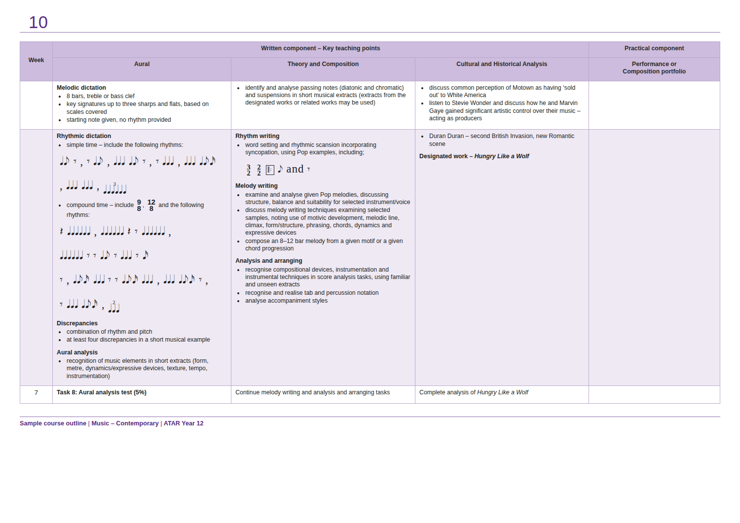10
| Week | Written component – Key teaching points | Practical component |
| --- | --- | --- |
| Aural | Theory and Composition | Cultural and Historical Analysis | Performance or Composition portfolio |
| | Melodic dictation 8 bars, treble or bass clef key signatures up to three sharps and flats, based on scales covered starting note given, no rhythm provided | identify and analyse passing notes (diatonic and chromatic) and suspensions in short musical extracts (extracts from the designated works or related works may be used) | discuss common perception of Motown as having ‘sold out’ to White America listen to Stevie Wonder and discuss how he and Marvin Gaye gained significant artistic control over their music – acting as producers | |
| | Rhythmic dictation simple time – include the following rhythms: 𝅘𝅥𝅘𝅥𝅮 𝄾 , 𝄾 𝅘𝅥𝅘𝅥𝅮 , 𝅘𝅥𝅘𝅥𝅘𝅥 𝅘𝅥𝅘𝅥𝅮 𝄾 , 𝄾 𝅘𝅥𝅘𝅥𝅘𝅥 , 𝅘𝅥𝅘𝅥𝅘𝅥 𝅘𝅥𝅘𝅥𝅮𝅘𝅥𝅯 , 𝅘𝅥𝅘𝅥𝅘𝅥 𝅘𝅥𝅘𝅥𝅘𝅥 , 3 𝅘𝅥𝅘𝅥𝅘𝅥𝅘𝅥𝅘𝅥𝅘𝅥 compound time – include 9 8 , 12 8 and the following rhythms: 𝄽 𝅘𝅥𝅘𝅥𝅘𝅥𝅘𝅥𝅘𝅥𝅘𝅥 , 𝅘𝅥𝅘𝅥𝅘𝅥𝅘𝅥𝅘𝅥𝅘𝅥 𝄽 𝄾 𝅘𝅥𝅘𝅥𝅘𝅥𝅘𝅥𝅘𝅥𝅘𝅥 , 𝅘𝅥𝅘𝅥𝅘𝅥𝅘𝅥𝅘𝅥𝅘𝅥 𝄾 𝄾 𝅘𝅥𝅘𝅥𝅮 𝄾 𝅘𝅥𝅘𝅥𝅘𝅥 𝄾 𝅘𝅥𝅯 𝄾 , 𝅘𝅥𝅘𝅥𝅮𝅘𝅥𝅯 𝅘𝅥𝅘𝅥𝅘𝅥 𝄾 𝄾 𝅘𝅥𝅘𝅥𝅮𝅘𝅥𝅯 𝅘𝅥𝅘𝅥𝅘𝅥 , 𝅘𝅥𝅘𝅥𝅘𝅥 𝅘𝅥𝅘𝅥𝅮𝅘𝅥𝅯 𝄾 , 𝄾 𝅘𝅥𝅘𝅥𝅘𝅥 𝅘𝅥𝅘𝅥𝅮𝅘𝅥𝅯 , 2 𝅘𝅥𝅘𝅥𝅘𝅥 Discrepancies combination of rhythm and pitch at least four discrepancies in a short musical example Aural analysis recognition of music elements in short extracts (form, metre, dynamics/expressive devices, texture, tempo, instrumentation) | Rhythm writing word setting and rhythmic scansion incorporating syncopation, using Pop examples, including; 3 2 2 2 𝄆 𝅘𝅥𝅮 and 𝄾 Melody writing examine and analyse given Pop melodies, discussing structure, balance and suitability for selected instrument/voice discuss melody writing techniques examining selected samples, noting use of motivic development, melodic line, climax, form/structure, phrasing, chords, dynamics and expressive devices compose an 8–12 bar melody from a given motif or a given chord progression Analysis and arranging recognise compositional devices, instrumentation and instrumental techniques in score analysis tasks, using familiar and unseen extracts recognise and realise tab and percussion notation analyse accompaniment styles | Duran Duran – second British Invasion, new Romantic scene Designated work – Hungry Like a Wolf | |
| 7 | Task 8: Aural analysis test (5%) | Continue melody writing and analysis and arranging tasks | Complete analysis of Hungry Like a Wolf | |
Sample course outline | Music – Contemporary | ATAR Year 12